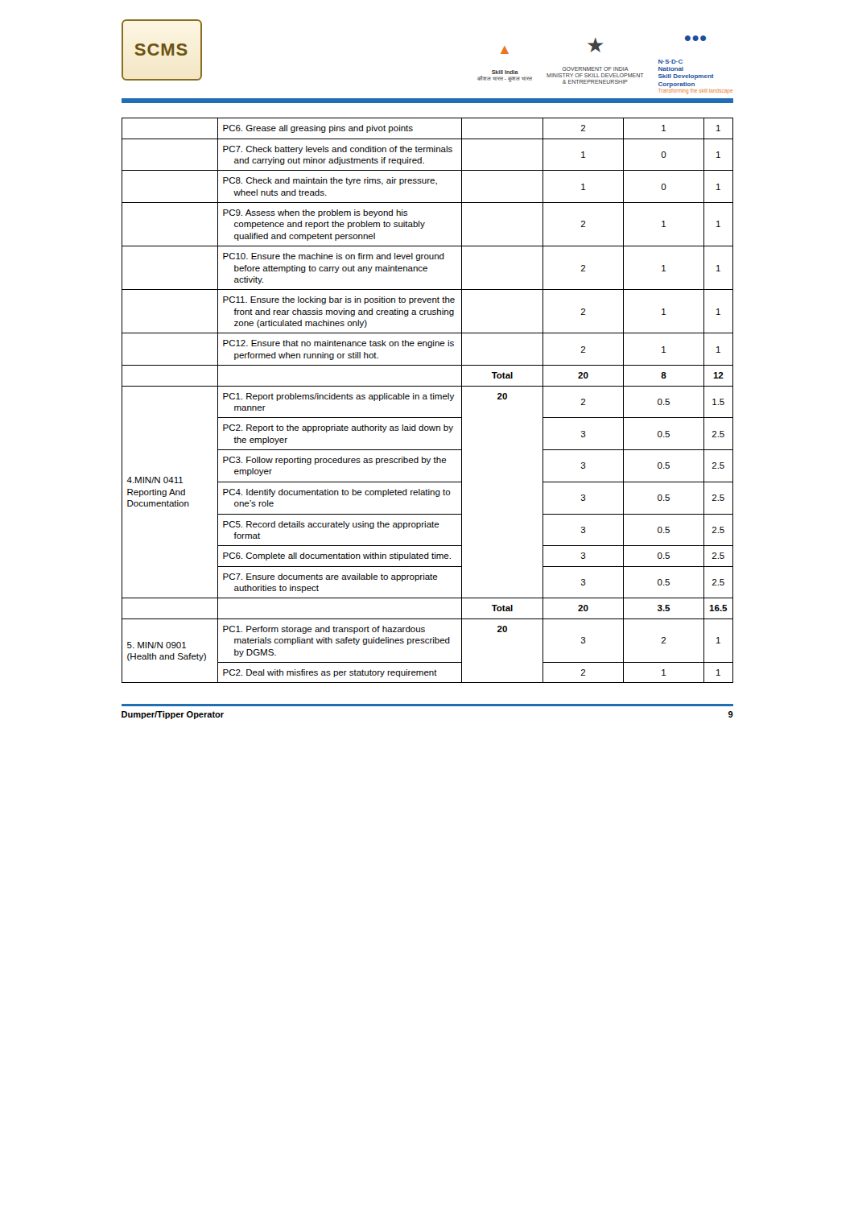SCMS
▲
Skill India
कौशल भारत - कुशल भारत
★
GOVERNMENT OF INDIA
MINISTRY OF SKILL DEVELOPMENT
& ENTREPRENEURSHIP
●●●
N·S·D·C
National
Skill Development
Corporation
Transforming the skill landscape
| | PC6. Grease all greasing pins and pivot points | | 2 | 1 | 1 |
| | PC7. Check battery levels and condition of the terminals and carrying out minor adjustments if required. | | 1 | 0 | 1 |
| | PC8. Check and maintain the tyre rims, air pressure, wheel nuts and treads. | | 1 | 0 | 1 |
| | PC9. Assess when the problem is beyond his competence and report the problem to suitably qualified and competent personnel | | 2 | 1 | 1 |
| | PC10. Ensure the machine is on firm and level ground before attempting to carry out any maintenance activity. | | 2 | 1 | 1 |
| | PC11. Ensure the locking bar is in position to prevent the front and rear chassis moving and creating a crushing zone (articulated machines only) | | 2 | 1 | 1 |
| | PC12. Ensure that no maintenance task on the engine is performed when running or still hot. | | 2 | 1 | 1 |
| | | Total | 20 | 8 | 12 |
| 4.MIN/N 0411 Reporting And Documentation | PC1. Report problems/incidents as applicable in a timely manner | 20 | 2 | 0.5 | 1.5 |
| PC2. Report to the appropriate authority as laid down by the employer | 3 | 0.5 | 2.5 |
| PC3. Follow reporting procedures as prescribed by the employer | 3 | 0.5 | 2.5 |
| PC4. Identify documentation to be completed relating to one’s role | 3 | 0.5 | 2.5 |
| PC5. Record details accurately using the appropriate format | 3 | 0.5 | 2.5 |
| PC6. Complete all documentation within stipulated time. | 3 | 0.5 | 2.5 |
| PC7. Ensure documents are available to appropriate authorities to inspect | 3 | 0.5 | 2.5 |
| | | Total | 20 | 3.5 | 16.5 |
| 5. MIN/N 0901 (Health and Safety) | PC1. Perform storage and transport of hazardous materials compliant with safety guidelines prescribed by DGMS. | 20 | 3 | 2 | 1 |
| PC2. Deal with misfires as per statutory requirement | 2 | 1 | 1 |
Dumper/Tipper Operator
9